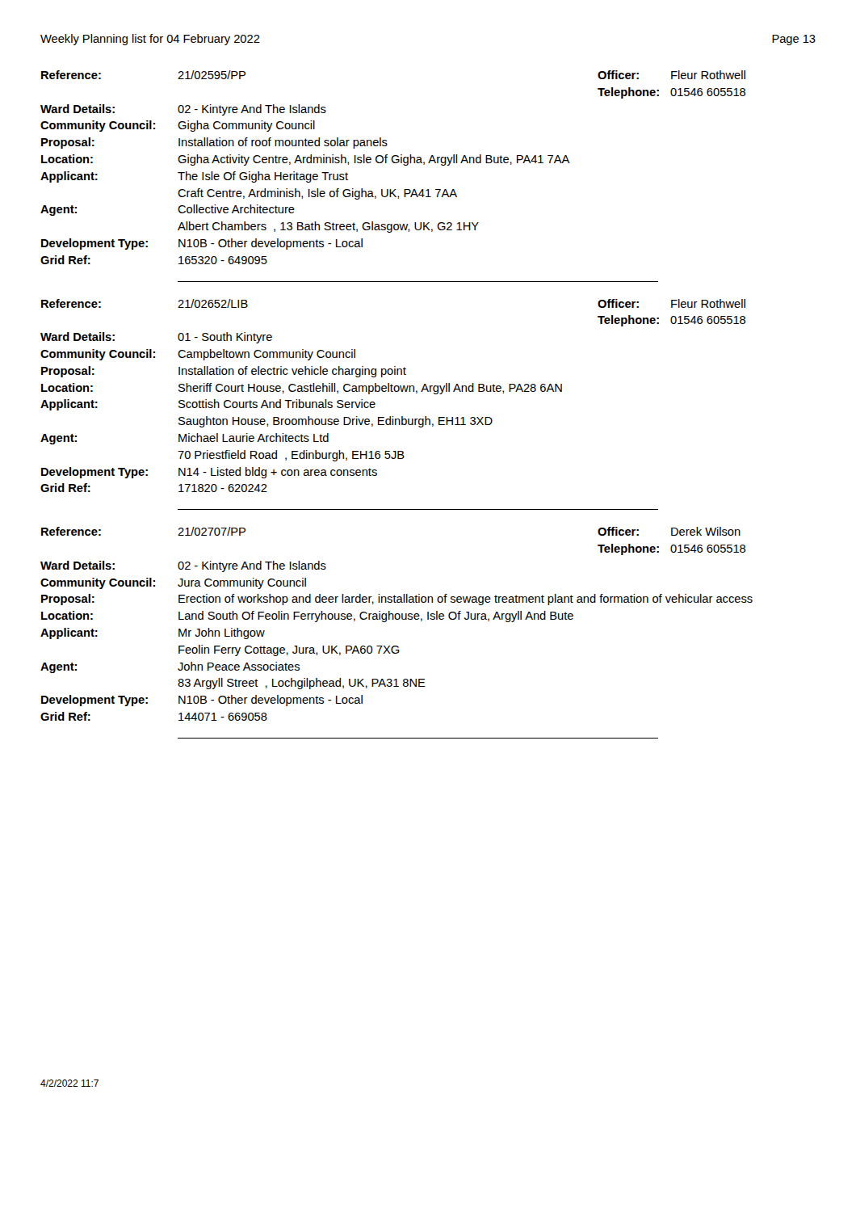Weekly Planning list for 04 February 2022
Page 13
| Reference: | 21/02595/PP | Officer: | Fleur Rothwell |
| | | Telephone: | 01546 605518 |
| Ward Details: | 02 - Kintyre And The Islands |
| Community Council: | Gigha Community Council |
| Proposal: | Installation of roof mounted solar panels |
| Location: | Gigha Activity Centre, Ardminish, Isle Of Gigha, Argyll And Bute, PA41 7AA |
| Applicant: | The Isle Of Gigha Heritage Trust |
| | Craft Centre, Ardminish, Isle of Gigha, UK, PA41 7AA |
| Agent: | Collective Architecture |
| | Albert Chambers , 13 Bath Street, Glasgow, UK, G2 1HY |
| Development Type: | N10B - Other developments - Local |
| Grid Ref: | 165320 - 649095 |
| Reference: | 21/02652/LIB | Officer: | Fleur Rothwell |
| | | Telephone: | 01546 605518 |
| Ward Details: | 01 - South Kintyre |
| Community Council: | Campbeltown Community Council |
| Proposal: | Installation of electric vehicle charging point |
| Location: | Sheriff Court House, Castlehill, Campbeltown, Argyll And Bute, PA28 6AN |
| Applicant: | Scottish Courts And Tribunals Service |
| | Saughton House, Broomhouse Drive, Edinburgh, EH11 3XD |
| Agent: | Michael Laurie Architects Ltd |
| | 70 Priestfield Road , Edinburgh, EH16 5JB |
| Development Type: | N14 - Listed bldg + con area consents |
| Grid Ref: | 171820 - 620242 |
| Reference: | 21/02707/PP | Officer: | Derek Wilson |
| | | Telephone: | 01546 605518 |
| Ward Details: | 02 - Kintyre And The Islands |
| Community Council: | Jura Community Council |
| Proposal: | Erection of workshop and deer larder, installation of sewage treatment plant and formation of vehicular access |
| Location: | Land South Of Feolin Ferryhouse, Craighouse, Isle Of Jura, Argyll And Bute |
| Applicant: | Mr John Lithgow |
| | Feolin Ferry Cottage, Jura, UK, PA60 7XG |
| Agent: | John Peace Associates |
| | 83 Argyll Street , Lochgilphead, UK, PA31 8NE |
| Development Type: | N10B - Other developments - Local |
| Grid Ref: | 144071 - 669058 |
4/2/2022 11:7